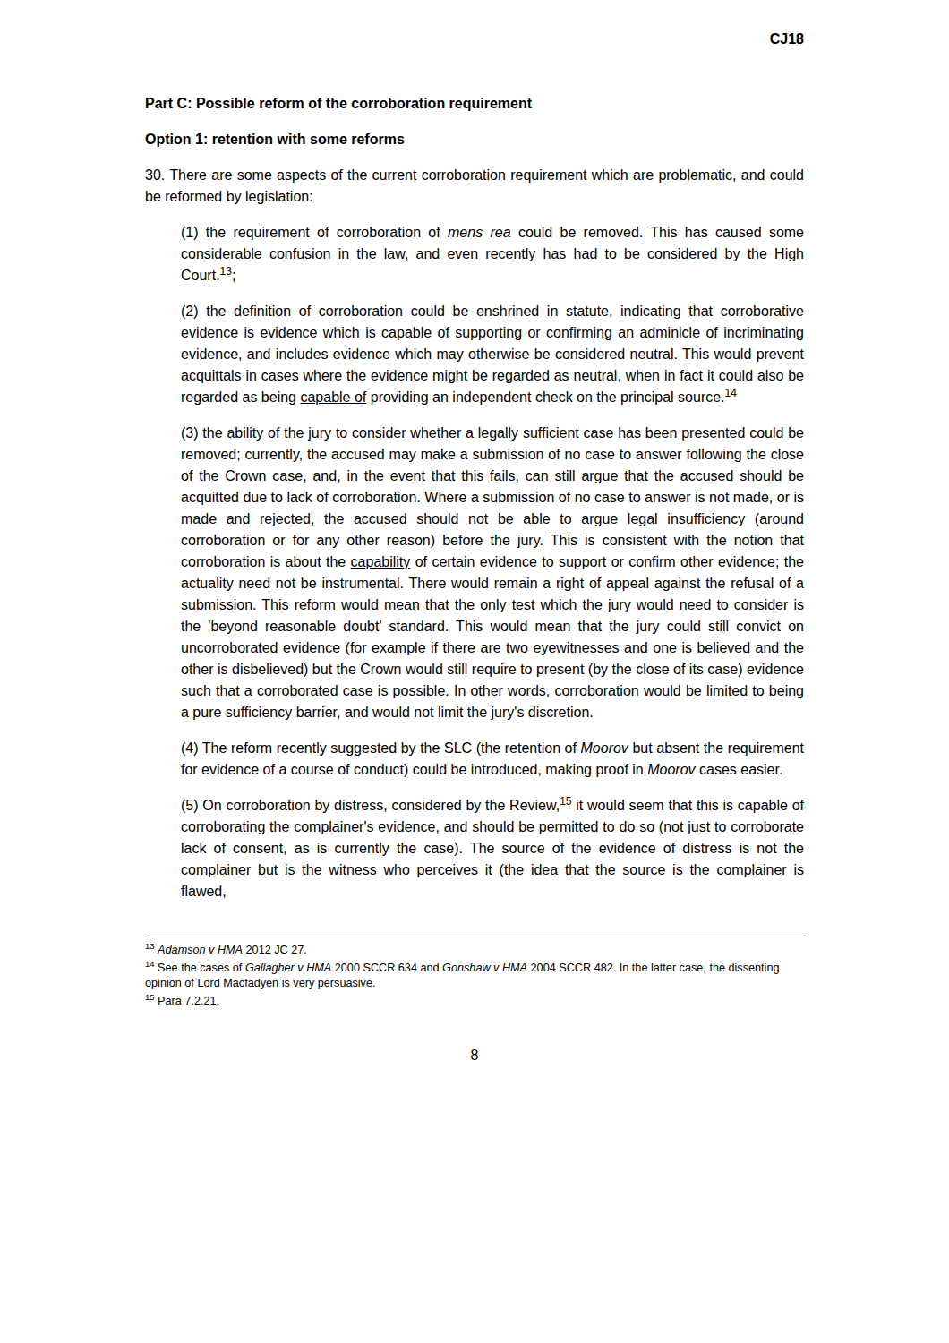CJ18
Part C: Possible reform of the corroboration requirement
Option 1: retention with some reforms
30. There are some aspects of the current corroboration requirement which are problematic, and could be reformed by legislation:
(1) the requirement of corroboration of mens rea could be removed. This has caused some considerable confusion in the law, and even recently has had to be considered by the High Court.13;
(2) the definition of corroboration could be enshrined in statute, indicating that corroborative evidence is evidence which is capable of supporting or confirming an adminicle of incriminating evidence, and includes evidence which may otherwise be considered neutral. This would prevent acquittals in cases where the evidence might be regarded as neutral, when in fact it could also be regarded as being capable of providing an independent check on the principal source.14
(3) the ability of the jury to consider whether a legally sufficient case has been presented could be removed; currently, the accused may make a submission of no case to answer following the close of the Crown case, and, in the event that this fails, can still argue that the accused should be acquitted due to lack of corroboration. Where a submission of no case to answer is not made, or is made and rejected, the accused should not be able to argue legal insufficiency (around corroboration or for any other reason) before the jury. This is consistent with the notion that corroboration is about the capability of certain evidence to support or confirm other evidence; the actuality need not be instrumental. There would remain a right of appeal against the refusal of a submission. This reform would mean that the only test which the jury would need to consider is the 'beyond reasonable doubt' standard. This would mean that the jury could still convict on uncorroborated evidence (for example if there are two eyewitnesses and one is believed and the other is disbelieved) but the Crown would still require to present (by the close of its case) evidence such that a corroborated case is possible. In other words, corroboration would be limited to being a pure sufficiency barrier, and would not limit the jury's discretion.
(4) The reform recently suggested by the SLC (the retention of Moorov but absent the requirement for evidence of a course of conduct) could be introduced, making proof in Moorov cases easier.
(5) On corroboration by distress, considered by the Review,15 it would seem that this is capable of corroborating the complainer's evidence, and should be permitted to do so (not just to corroborate lack of consent, as is currently the case). The source of the evidence of distress is not the complainer but is the witness who perceives it (the idea that the source is the complainer is flawed,
13 Adamson v HMA 2012 JC 27.
14 See the cases of Gallagher v HMA 2000 SCCR 634 and Gonshaw v HMA 2004 SCCR 482. In the latter case, the dissenting opinion of Lord Macfadyen is very persuasive.
15 Para 7.2.21.
8